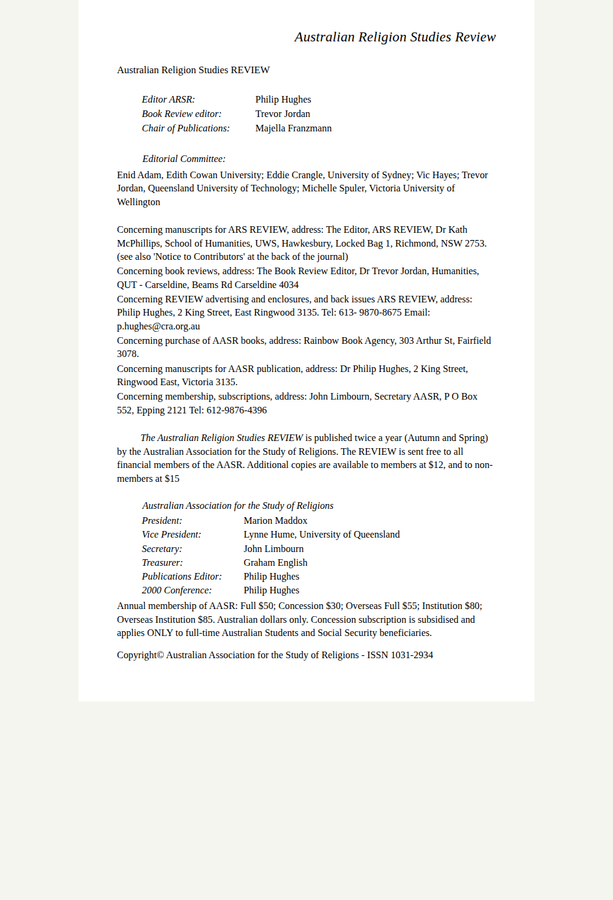Australian Religion Studies Review
Australian Religion Studies REVIEW
| Editor ARSR: | Philip Hughes |
| Book Review editor: | Trevor Jordan |
| Chair of Publications: | Majella Franzmann |
Editorial Committee:
Enid Adam, Edith Cowan University; Eddie Crangle, University of Sydney; Vic Hayes; Trevor Jordan, Queensland University of Technology; Michelle Spuler, Victoria University of Wellington
Concerning manuscripts for ARS REVIEW, address: The Editor, ARS REVIEW, Dr Kath McPhillips, School of Humanities, UWS, Hawkesbury, Locked Bag 1, Richmond, NSW 2753. (see also 'Notice to Contributors' at the back of the journal)
Concerning book reviews, address: The Book Review Editor, Dr Trevor Jordan, Humanities, QUT - Carseldine, Beams Rd Carseldine 4034
Concerning REVIEW advertising and enclosures, and back issues ARS REVIEW, address: Philip Hughes, 2 King Street, East Ringwood 3135. Tel: 613- 9870-8675 Email: p.hughes@cra.org.au
Concerning purchase of AASR books, address: Rainbow Book Agency, 303 Arthur St, Fairfield 3078.
Concerning manuscripts for AASR publication, address: Dr Philip Hughes, 2 King Street, Ringwood East, Victoria 3135.
Concerning membership, subscriptions, address: John Limbourn, Secretary AASR, P O Box 552, Epping 2121 Tel: 612-9876-4396
The Australian Religion Studies REVIEW is published twice a year (Autumn and Spring) by the Australian Association for the Study of Religions. The REVIEW is sent free to all financial members of the AASR. Additional copies are available to members at $12, and to non-members at $15
Australian Association for the Study of Religions
| President: | Marion Maddox |
| Vice President: | Lynne Hume, University of Queensland |
| Secretary: | John Limbourn |
| Treasurer: | Graham English |
| Publications Editor: | Philip Hughes |
| 2000 Conference: | Philip Hughes |
Annual membership of AASR: Full $50; Concession $30; Overseas Full $55; Institution $80; Overseas Institution $85. Australian dollars only. Concession subscription is subsidised and applies ONLY to full-time Australian Students and Social Security beneficiaries.
Copyright© Australian Association for the Study of Religions - ISSN 1031-2934